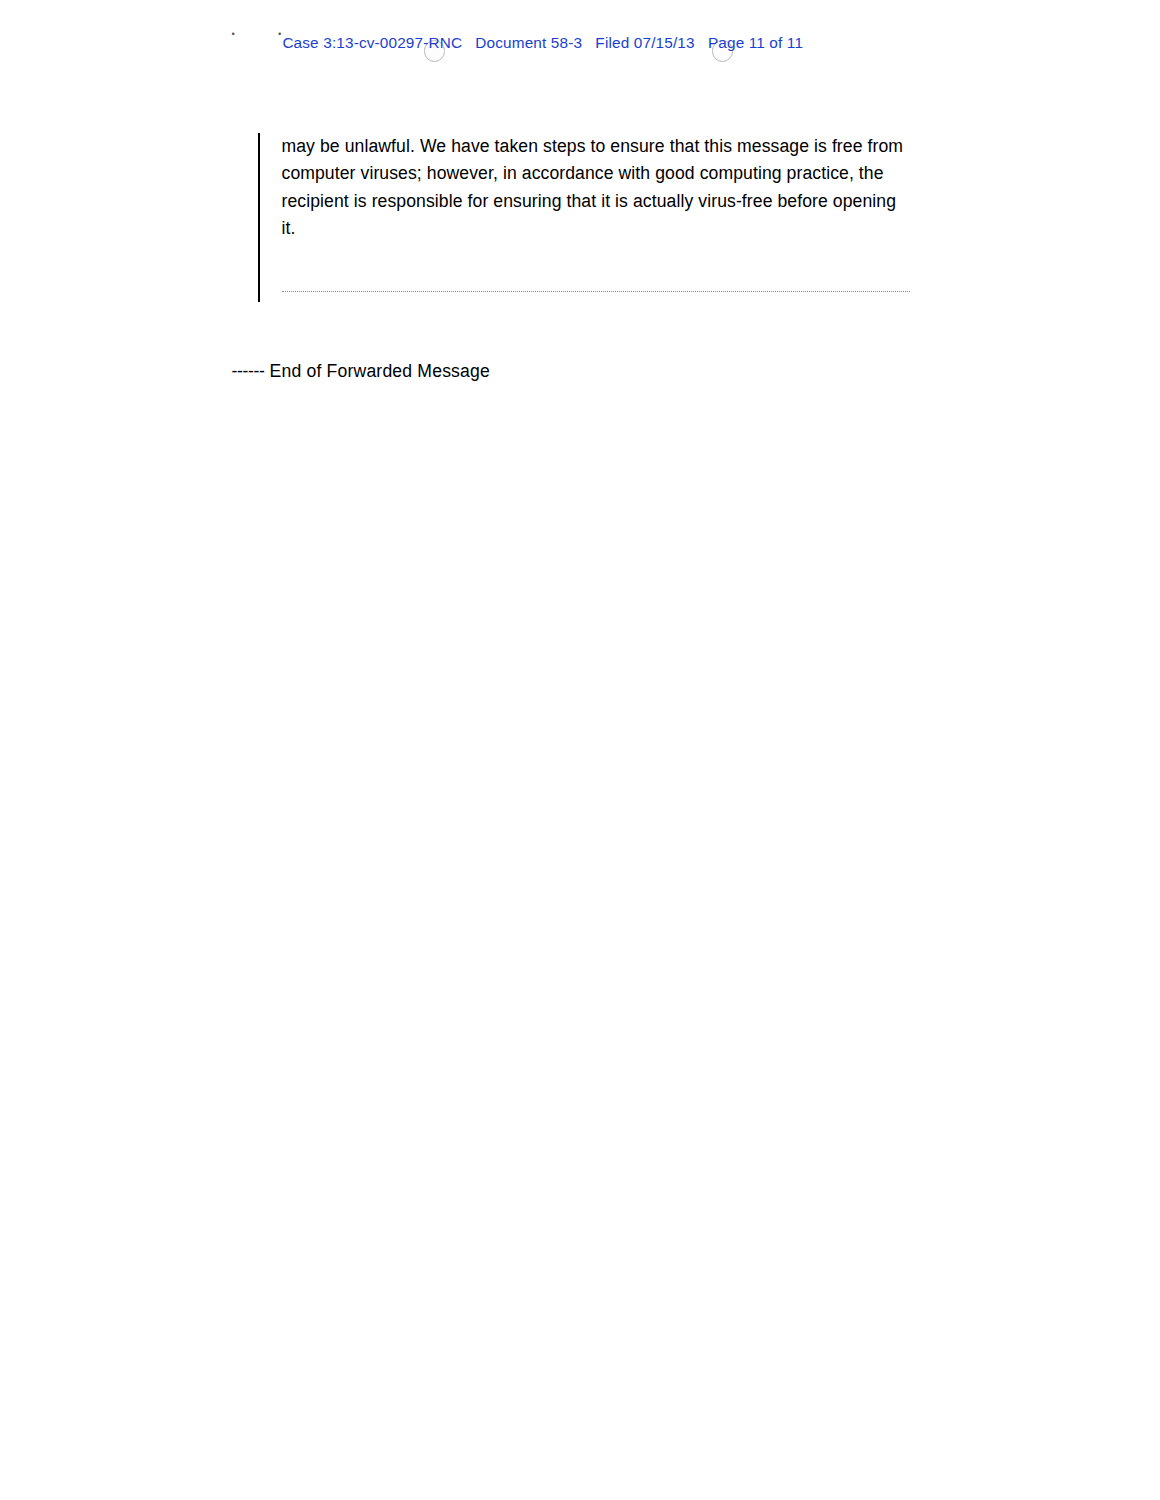••
Case 3:13-cv-00297-RNC Document 58-3 Filed 07/15/13 Page 11 of 11
may be unlawful. We have taken steps to ensure that this message is free from computer viruses; however, in accordance with good computing practice, the recipient is responsible for ensuring that it is actually virus-free before opening it.
------ End of Forwarded Message